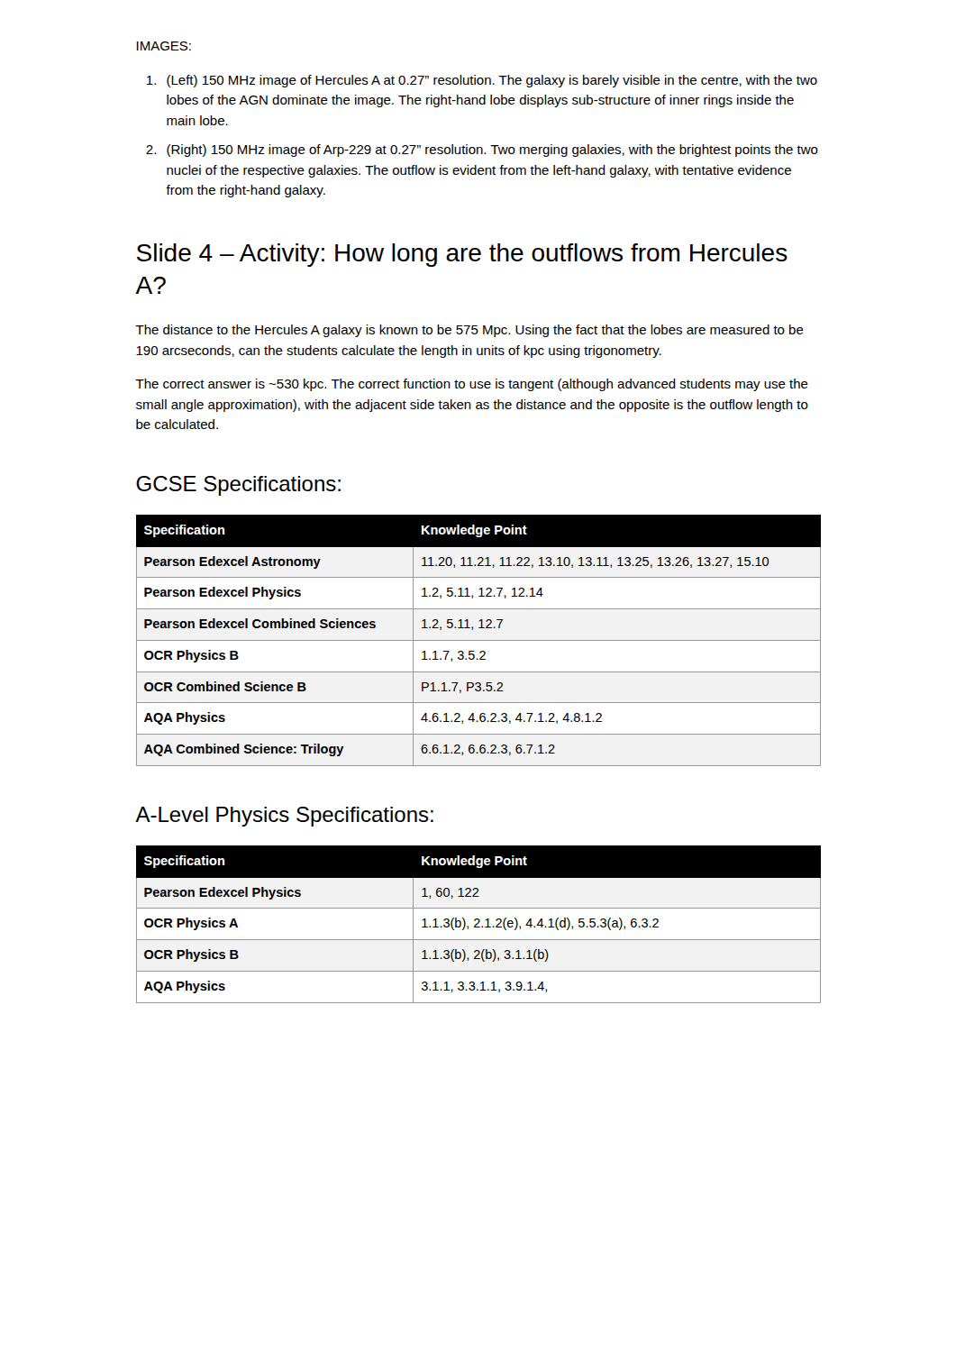IMAGES:
(Left) 150 MHz image of Hercules A at 0.27” resolution. The galaxy is barely visible in the centre, with the two lobes of the AGN dominate the image. The right-hand lobe displays sub-structure of inner rings inside the main lobe.
(Right) 150 MHz image of Arp-229 at 0.27” resolution. Two merging galaxies, with the brightest points the two nuclei of the respective galaxies. The outflow is evident from the left-hand galaxy, with tentative evidence from the right-hand galaxy.
Slide 4 – Activity: How long are the outflows from Hercules A?
The distance to the Hercules A galaxy is known to be 575 Mpc. Using the fact that the lobes are measured to be 190 arcseconds, can the students calculate the length in units of kpc using trigonometry.
The correct answer is ~530 kpc. The correct function to use is tangent (although advanced students may use the small angle approximation), with the adjacent side taken as the distance and the opposite is the outflow length to be calculated.
GCSE Specifications:
| Specification | Knowledge Point |
| --- | --- |
| Pearson Edexcel Astronomy | 11.20, 11.21, 11.22, 13.10, 13.11, 13.25, 13.26, 13.27, 15.10 |
| Pearson Edexcel Physics | 1.2, 5.11, 12.7, 12.14 |
| Pearson Edexcel Combined Sciences | 1.2, 5.11, 12.7 |
| OCR Physics B | 1.1.7, 3.5.2 |
| OCR Combined Science B | P1.1.7, P3.5.2 |
| AQA Physics | 4.6.1.2, 4.6.2.3, 4.7.1.2, 4.8.1.2 |
| AQA Combined Science: Trilogy | 6.6.1.2, 6.6.2.3, 6.7.1.2 |
A-Level Physics Specifications:
| Specification | Knowledge Point |
| --- | --- |
| Pearson Edexcel Physics | 1, 60, 122 |
| OCR Physics A | 1.1.3(b), 2.1.2(e), 4.4.1(d), 5.5.3(a), 6.3.2 |
| OCR Physics B | 1.1.3(b), 2(b), 3.1.1(b) |
| AQA Physics | 3.1.1, 3.3.1.1, 3.9.1.4, |